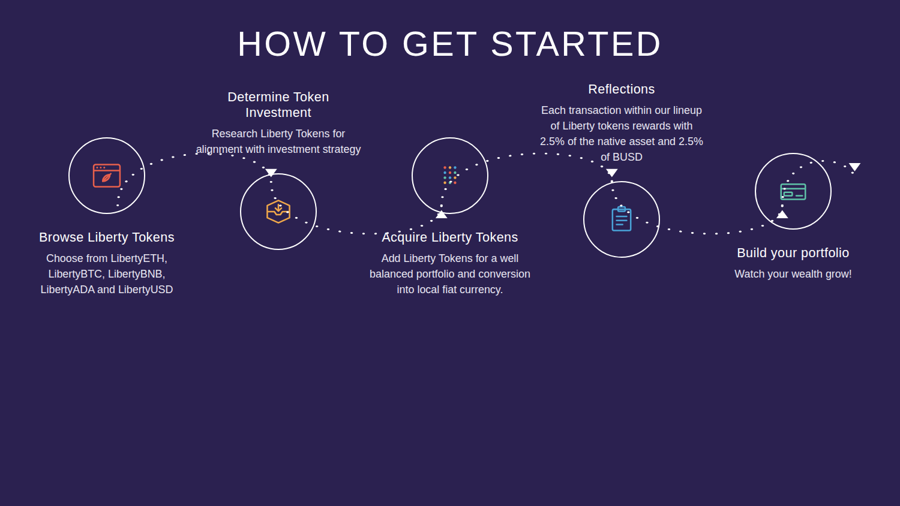HOW TO GET STARTED
Browse Liberty Tokens
Choose from LibertyETH, LibertyBTC, LibertyBNB, LibertyADA and LibertyUSD
Determine Token Investment
Research Liberty Tokens for alignment with investment strategy
Acquire Liberty Tokens
Add Liberty Tokens for a well balanced portfolio and conversion into local fiat currency.
Reflections
Each transaction within our lineup of Liberty tokens rewards with 2.5% of the native asset and 2.5% of BUSD
Build your portfolio
Watch your wealth grow!